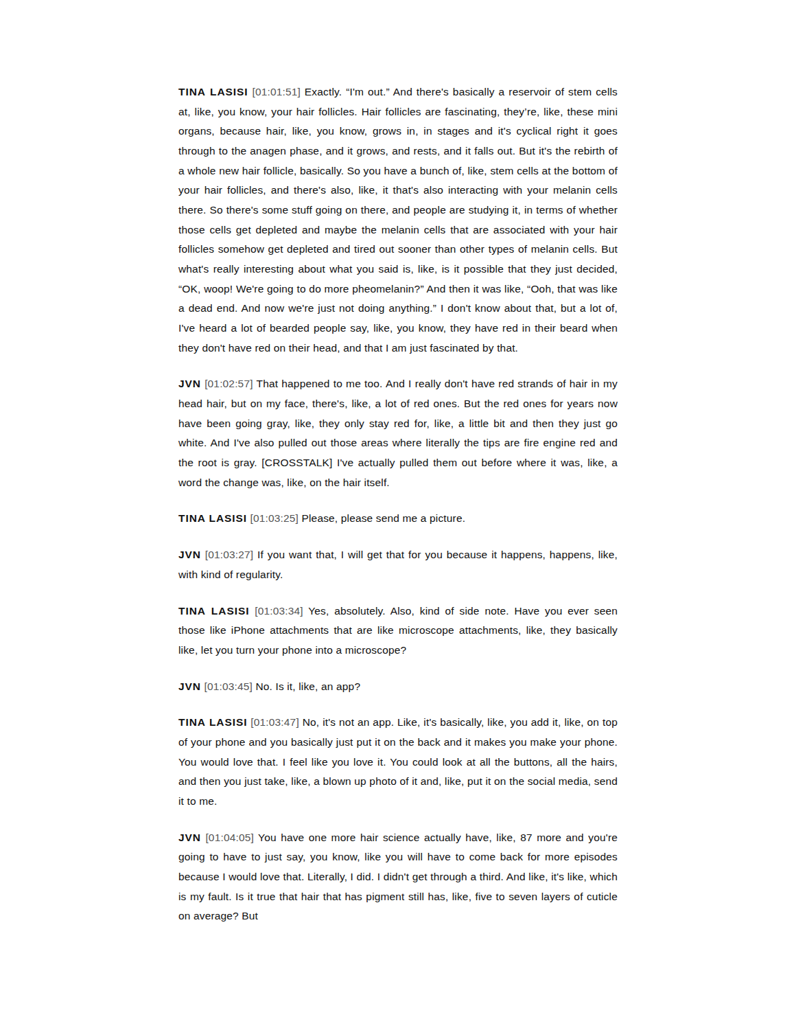TINA LASISI [01:01:51] Exactly. “I'm out.” And there's basically a reservoir of stem cells at, like, you know, your hair follicles. Hair follicles are fascinating, they’re, like, these mini organs, because hair, like, you know, grows in, in stages and it's cyclical right it goes through to the anagen phase, and it grows, and rests, and it falls out. But it's the rebirth of a whole new hair follicle, basically. So you have a bunch of, like, stem cells at the bottom of your hair follicles, and there's also, like, it that's also interacting with your melanin cells there. So there's some stuff going on there, and people are studying it, in terms of whether those cells get depleted and maybe the melanin cells that are associated with your hair follicles somehow get depleted and tired out sooner than other types of melanin cells. But what's really interesting about what you said is, like, is it possible that they just decided, “OK, woop! We're going to do more pheomelanin?” And then it was like, “Ooh, that was like a dead end. And now we're just not doing anything.” I don't know about that, but a lot of, I've heard a lot of bearded people say, like, you know, they have red in their beard when they don't have red on their head, and that I am just fascinated by that.
JVN [01:02:57] That happened to me too. And I really don't have red strands of hair in my head hair, but on my face, there's, like, a lot of red ones. But the red ones for years now have been going gray, like, they only stay red for, like, a little bit and then they just go white. And I've also pulled out those areas where literally the tips are fire engine red and the root is gray. [CROSSTALK] I've actually pulled them out before where it was, like, a word the change was, like, on the hair itself.
TINA LASISI [01:03:25] Please, please send me a picture.
JVN [01:03:27] If you want that, I will get that for you because it happens, happens, like, with kind of regularity.
TINA LASISI [01:03:34] Yes, absolutely. Also, kind of side note. Have you ever seen those like iPhone attachments that are like microscope attachments, like, they basically like, let you turn your phone into a microscope?
JVN [01:03:45] No. Is it, like, an app?
TINA LASISI [01:03:47] No, it's not an app. Like, it's basically, like, you add it, like, on top of your phone and you basically just put it on the back and it makes you make your phone. You would love that. I feel like you love it. You could look at all the buttons, all the hairs, and then you just take, like, a blown up photo of it and, like, put it on the social media, send it to me.
JVN [01:04:05] You have one more hair science actually have, like, 87 more and you're going to have to just say, you know, like you will have to come back for more episodes because I would love that. Literally, I did. I didn't get through a third. And like, it's like, which is my fault. Is it true that hair that has pigment still has, like, five to seven layers of cuticle on average? But